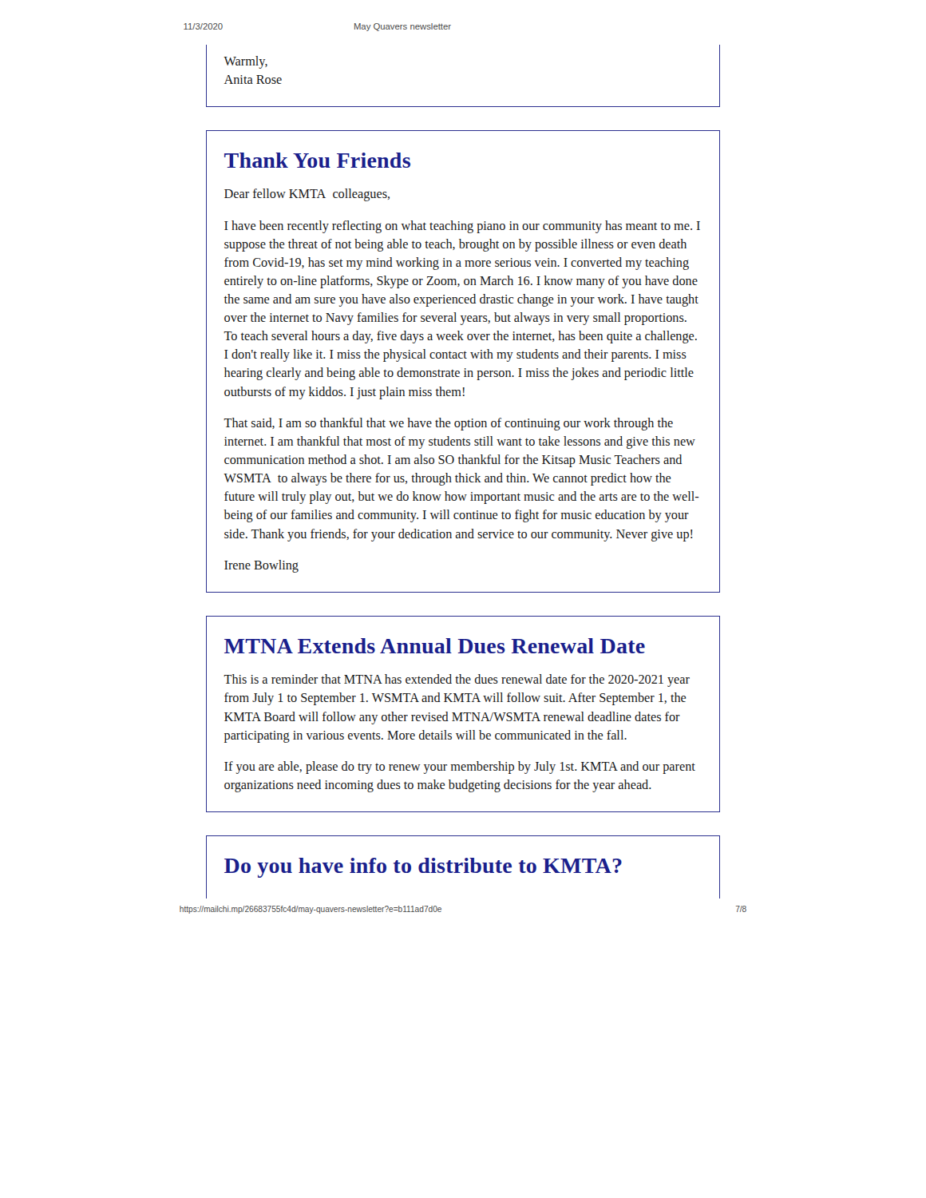11/3/2020 May Quavers newsletter
Warmly,
Anita Rose
Thank You Friends
Dear fellow KMTA colleagues,
I have been recently reflecting on what teaching piano in our community has meant to me. I suppose the threat of not being able to teach, brought on by possible illness or even death from Covid-19, has set my mind working in a more serious vein. I converted my teaching entirely to on-line platforms, Skype or Zoom, on March 16. I know many of you have done the same and am sure you have also experienced drastic change in your work. I have taught over the internet to Navy families for several years, but always in very small proportions. To teach several hours a day, five days a week over the internet, has been quite a challenge. I don't really like it. I miss the physical contact with my students and their parents. I miss hearing clearly and being able to demonstrate in person. I miss the jokes and periodic little outbursts of my kiddos. I just plain miss them!
That said, I am so thankful that we have the option of continuing our work through the internet. I am thankful that most of my students still want to take lessons and give this new communication method a shot. I am also SO thankful for the Kitsap Music Teachers and WSMTA to always be there for us, through thick and thin. We cannot predict how the future will truly play out, but we do know how important music and the arts are to the well-being of our families and community. I will continue to fight for music education by your side. Thank you friends, for your dedication and service to our community. Never give up!
Irene Bowling
MTNA Extends Annual Dues Renewal Date
This is a reminder that MTNA has extended the dues renewal date for the 2020-2021 year from July 1 to September 1. WSMTA and KMTA will follow suit. After September 1, the KMTA Board will follow any other revised MTNA/WSMTA renewal deadline dates for participating in various events. More details will be communicated in the fall.
If you are able, please do try to renew your membership by July 1st. KMTA and our parent organizations need incoming dues to make budgeting decisions for the year ahead.
Do you have info to distribute to KMTA?
https://mailchi.mp/26683755fc4d/may-quavers-newsletter?e=b111ad7d0e 7/8